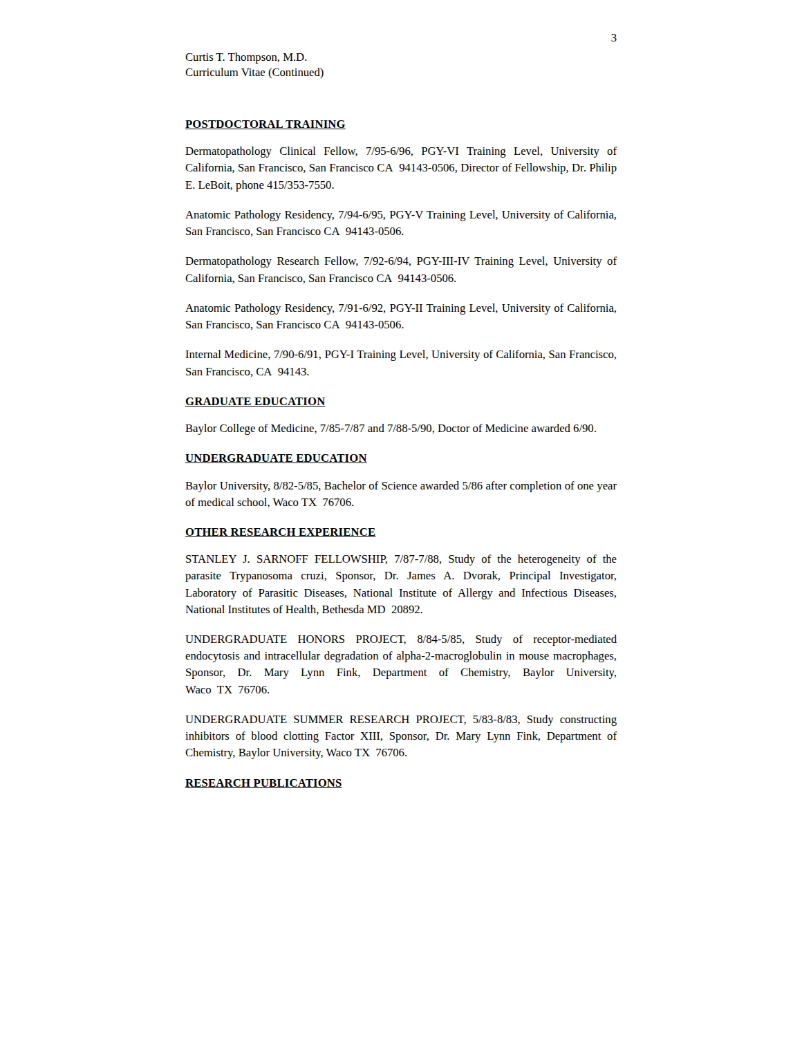3
Curtis T. Thompson, M.D.
Curriculum Vitae (Continued)
POSTDOCTORAL TRAINING
Dermatopathology Clinical Fellow, 7/95-6/96, PGY-VI Training Level, University of California, San Francisco, San Francisco CA 94143-0506, Director of Fellowship, Dr. Philip E. LeBoit, phone 415/353-7550.
Anatomic Pathology Residency, 7/94-6/95, PGY-V Training Level, University of California, San Francisco, San Francisco CA 94143-0506.
Dermatopathology Research Fellow, 7/92-6/94, PGY-III-IV Training Level, University of California, San Francisco, San Francisco CA 94143-0506.
Anatomic Pathology Residency, 7/91-6/92, PGY-II Training Level, University of California, San Francisco, San Francisco CA 94143-0506.
Internal Medicine, 7/90-6/91, PGY-I Training Level, University of California, San Francisco, San Francisco, CA 94143.
GRADUATE EDUCATION
Baylor College of Medicine, 7/85-7/87 and 7/88-5/90, Doctor of Medicine awarded 6/90.
UNDERGRADUATE EDUCATION
Baylor University, 8/82-5/85, Bachelor of Science awarded 5/86 after completion of one year of medical school, Waco TX 76706.
OTHER RESEARCH EXPERIENCE
STANLEY J. SARNOFF FELLOWSHIP, 7/87-7/88, Study of the heterogeneity of the parasite Trypanosoma cruzi, Sponsor, Dr. James A. Dvorak, Principal Investigator, Laboratory of Parasitic Diseases, National Institute of Allergy and Infectious Diseases, National Institutes of Health, Bethesda MD 20892.
UNDERGRADUATE HONORS PROJECT, 8/84-5/85, Study of receptor-mediated endocytosis and intracellular degradation of alpha-2-macroglobulin in mouse macrophages, Sponsor, Dr. Mary Lynn Fink, Department of Chemistry, Baylor University, Waco TX 76706.
UNDERGRADUATE SUMMER RESEARCH PROJECT, 5/83-8/83, Study constructing inhibitors of blood clotting Factor XIII, Sponsor, Dr. Mary Lynn Fink, Department of Chemistry, Baylor University, Waco TX 76706.
RESEARCH PUBLICATIONS